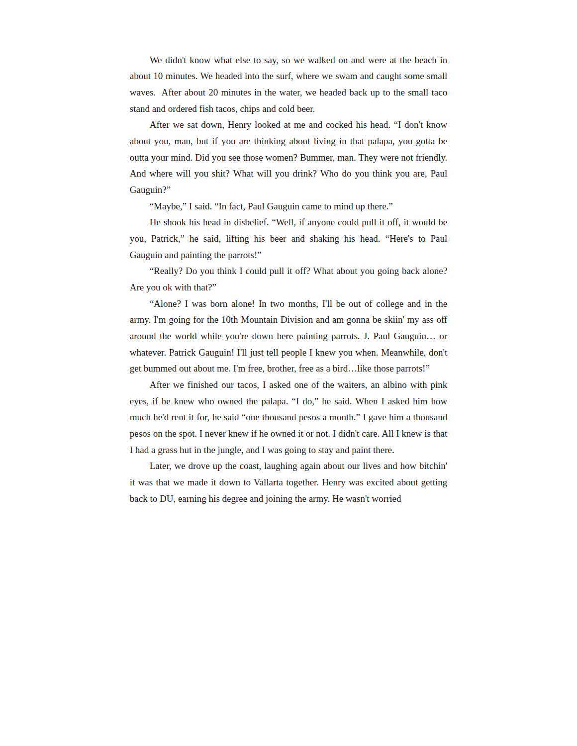We didn't know what else to say, so we walked on and were at the beach in about 10 minutes. We headed into the surf, where we swam and caught some small waves. After about 20 minutes in the water, we headed back up to the small taco stand and ordered fish tacos, chips and cold beer.
After we sat down, Henry looked at me and cocked his head. “I don't know about you, man, but if you are thinking about living in that palapa, you gotta be outta your mind. Did you see those women? Bummer, man. They were not friendly. And where will you shit? What will you drink? Who do you think you are, Paul Gauguin?”
“Maybe,” I said. “In fact, Paul Gauguin came to mind up there.”
He shook his head in disbelief. “Well, if anyone could pull it off, it would be you, Patrick,” he said, lifting his beer and shaking his head. “Here's to Paul Gauguin and painting the parrots!”
“Really? Do you think I could pull it off? What about you going back alone? Are you ok with that?”
“Alone? I was born alone! In two months, I'll be out of college and in the army. I'm going for the 10th Mountain Division and am gonna be skiin' my ass off around the world while you're down here painting parrots. J. Paul Gauguin… or whatever. Patrick Gauguin! I'll just tell people I knew you when. Meanwhile, don't get bummed out about me. I'm free, brother, free as a bird…like those parrots!”
After we finished our tacos, I asked one of the waiters, an albino with pink eyes, if he knew who owned the palapa. “I do,” he said. When I asked him how much he'd rent it for, he said “one thousand pesos a month.” I gave him a thousand pesos on the spot. I never knew if he owned it or not. I didn't care. All I knew is that I had a grass hut in the jungle, and I was going to stay and paint there.
Later, we drove up the coast, laughing again about our lives and how bitchin' it was that we made it down to Vallarta together. Henry was excited about getting back to DU, earning his degree and joining the army. He wasn't worried